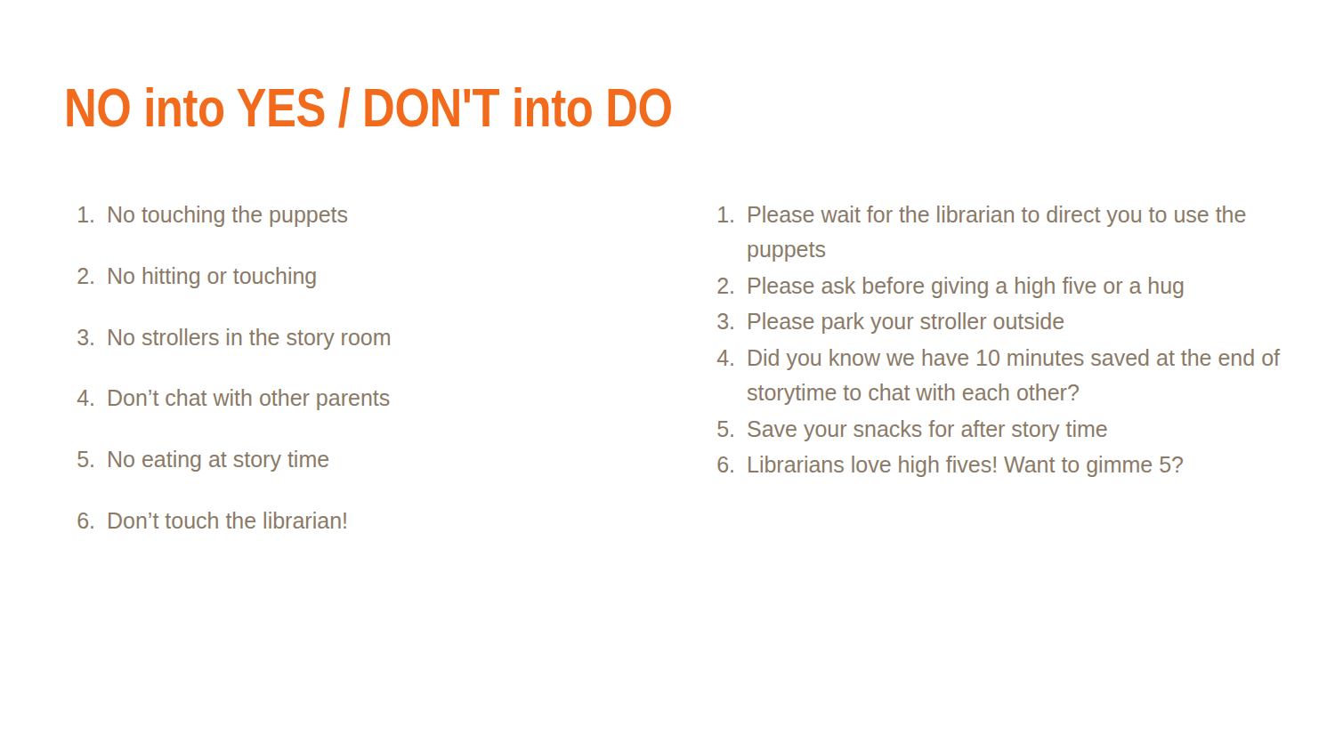NO into YES / DON'T into DO
No touching the puppets
No hitting or touching
No strollers in the story room
Don’t chat with other parents
No eating at story time
Don’t touch the librarian!
Please wait for the librarian to direct you to use the puppets
Please ask before giving a high five or a hug
Please park your stroller outside
Did you know we have 10 minutes saved at the end of storytime to chat with each other?
Save your snacks for after story time
Librarians love high fives! Want to gimme 5?